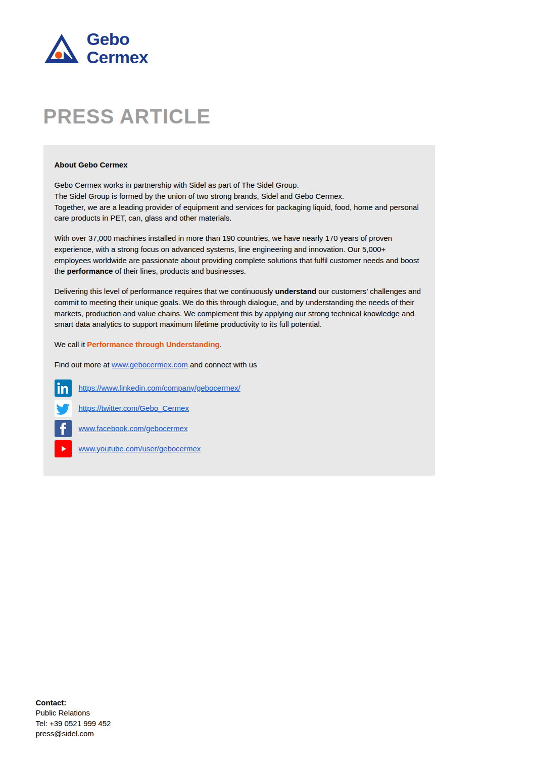Gebo
Cermex
PRESS ARTICLE
About Gebo Cermex
Gebo Cermex works in partnership with Sidel as part of The Sidel Group.
The Sidel Group is formed by the union of two strong brands, Sidel and Gebo Cermex.
Together, we are a leading provider of equipment and services for packaging liquid, food, home and personal care products in PET, can, glass and other materials.
With over 37,000 machines installed in more than 190 countries, we have nearly 170 years of proven experience, with a strong focus on advanced systems, line engineering and innovation. Our 5,000+ employees worldwide are passionate about providing complete solutions that fulfil customer needs and boost the performance of their lines, products and businesses.
Delivering this level of performance requires that we continuously understand our customers’ challenges and commit to meeting their unique goals. We do this through dialogue, and by understanding the needs of their markets, production and value chains. We complement this by applying our strong technical knowledge and smart data analytics to support maximum lifetime productivity to its full potential.
We call it Performance through Understanding.
Find out more at www.gebocermex.com and connect with us
https://www.linkedin.com/company/gebocermex/
https://twitter.com/Gebo_Cermex
www.facebook.com/gebocermex
www.youtube.com/user/gebocermex
Contact:
Public Relations
Tel: +39 0521 999 452
press@sidel.com